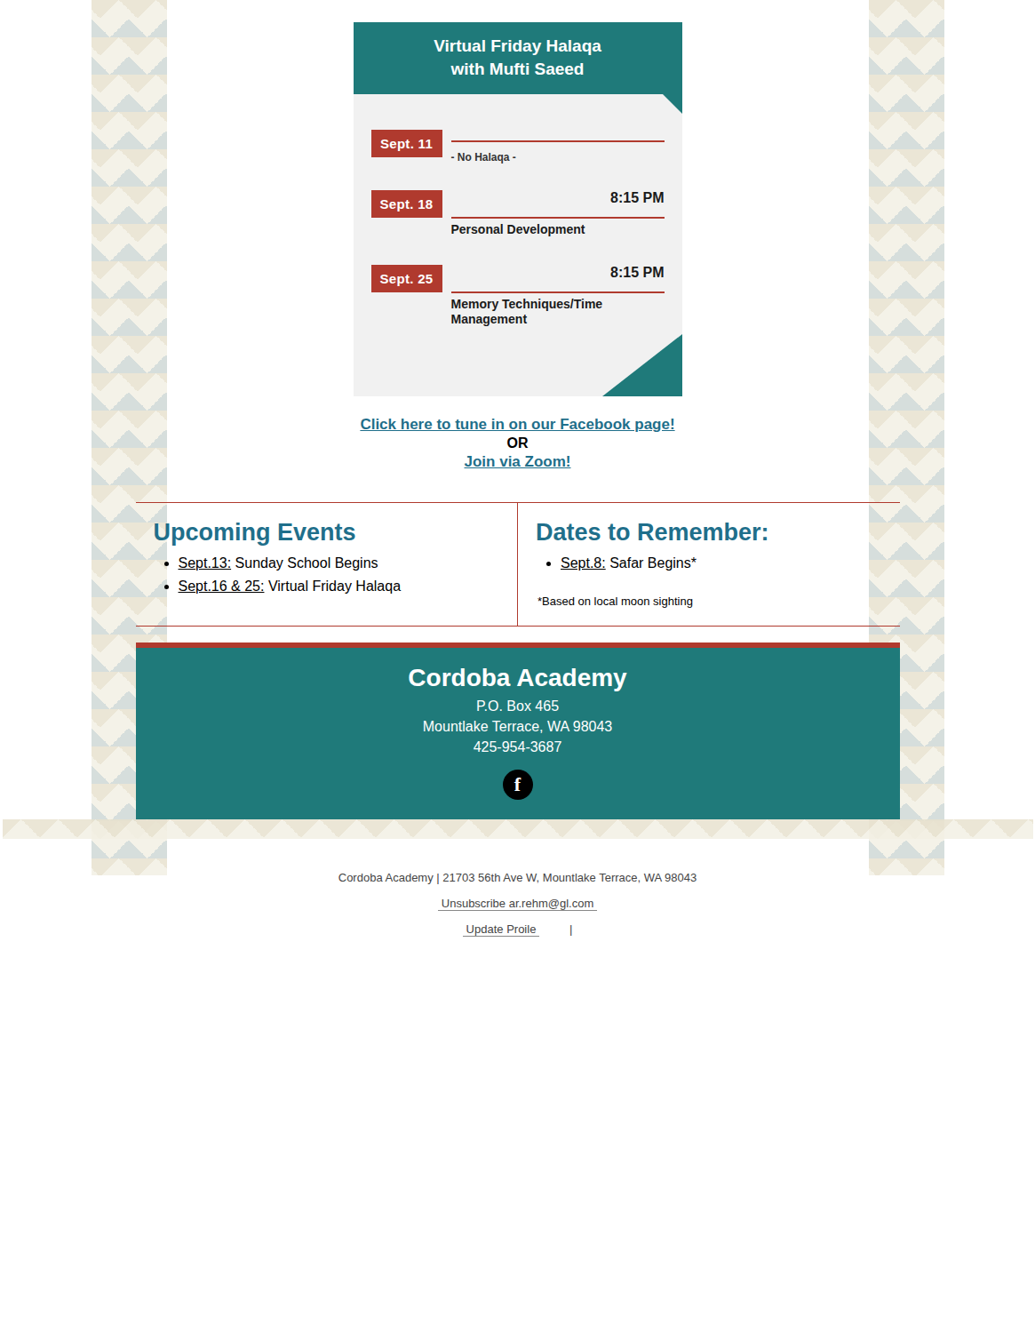Virtual Friday Halaqa
with Mufti Saeed
Sept. 11
- No Halaqa -
Sept. 18
8:15 PM
Personal Development
Sept. 25
8:15 PM
Memory Techniques/Time Management
Click here to tune in on our Facebook page! OR Join via Zoom!
Upcoming Events
Sept.13: Sunday School Begins
Sept.16 & 25: Virtual Friday Halaqa
Dates to Remember:
Sept.8: Safar Begins*
*Based on local moon sighting
Cordoba Academy
P.O. Box 465
Mountlake Terrace, WA 98043
425-954-3687
f
Cordoba Academy | 21703 56th Ave W, Mountlake Terrace, WA 98043
Unsubscribe ar.rehm@gl.com
Update Proile |